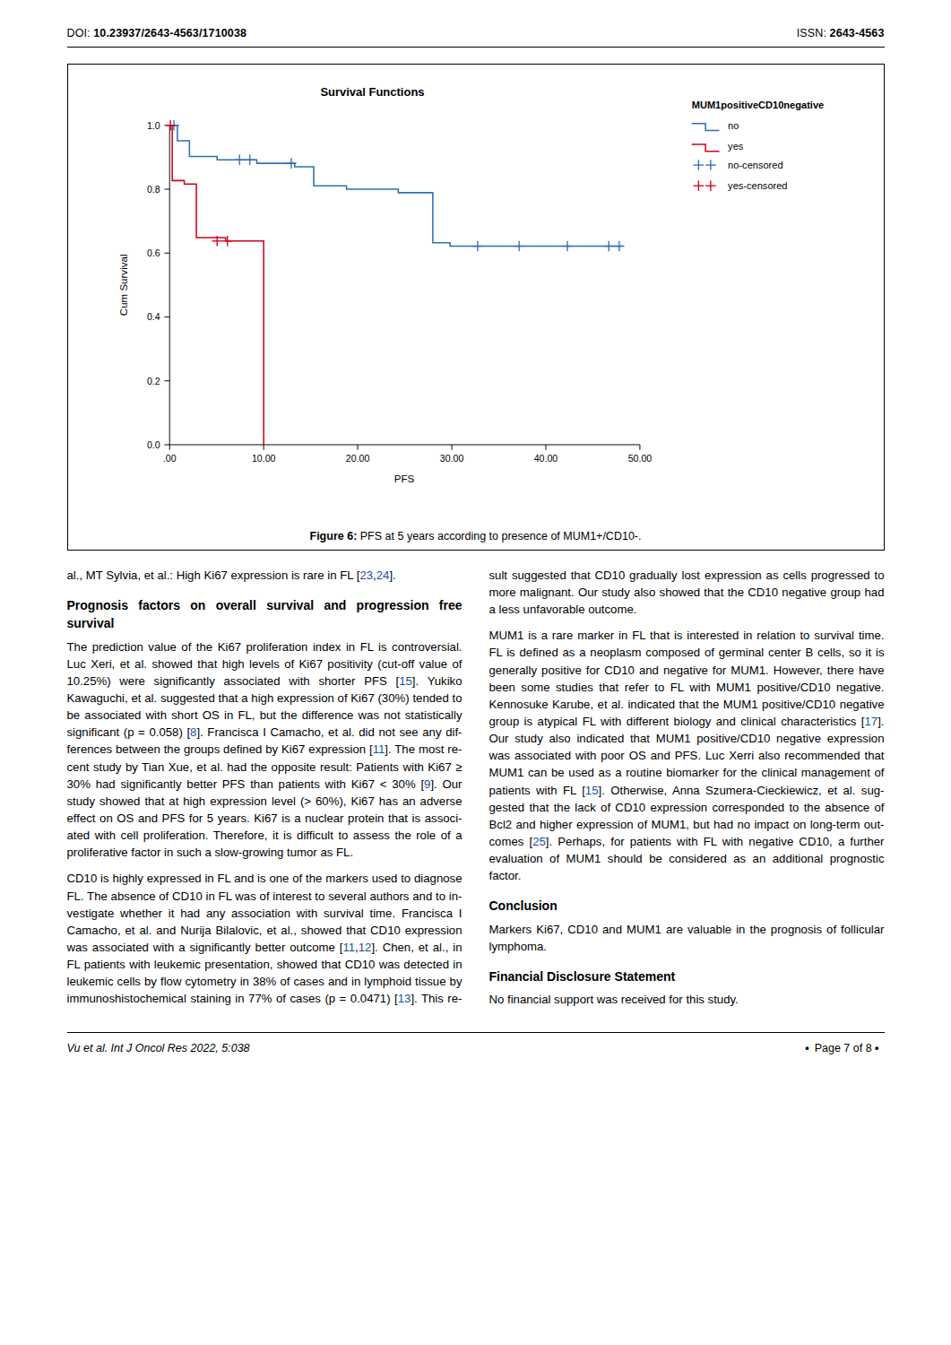DOI: 10.23937/2643-4563/1710038
ISSN: 2643-4563
Survival Functions 1.0 0.8 0.6 0.4 0.2 0.0 Cum Survival .00 10.00 20.00 30.00 40.00 50.00 PFS MUM1positiveCD10negative no yes no-censored yes-censored
Figure 6: PFS at 5 years according to presence of MUM1+/CD10-.
al., MT Sylvia, et al.: High Ki67 expression is rare in FL [23,24].
Prognosis factors on overall survival and progression free survival
The prediction value of the Ki67 proliferation index in FL is controversial. Luc Xeri, et al. showed that high levels of Ki67 positivity (cut-off value of 10.25%) were significantly associated with shorter PFS [15]. Yukiko Kawaguchi, et al. suggested that a high expression of Ki67 (30%) tended to be associated with short OS in FL, but the difference was not statistically significant (p = 0.058) [8]. Francisca I Camacho, et al. did not see any differences between the groups defined by Ki67 expression [11]. The most recent study by Tian Xue, et al. had the opposite result: Patients with Ki67 ≥ 30% had significantly better PFS than patients with Ki67 < 30% [9]. Our study showed that at high expression level (> 60%), Ki67 has an adverse effect on OS and PFS for 5 years. Ki67 is a nuclear protein that is associated with cell proliferation. Therefore, it is difficult to assess the role of a proliferative factor in such a slow-growing tumor as FL.
CD10 is highly expressed in FL and is one of the markers used to diagnose FL. The absence of CD10 in FL was of interest to several authors and to investigate whether it had any association with survival time. Francisca I Camacho, et al. and Nurija Bilalovic, et al., showed that CD10 expression was associated with a significantly better outcome [11,12]. Chen, et al., in FL patients with leukemic presentation, showed that CD10 was detected in leukemic cells by flow cytometry in 38% of cases and in lymphoid tissue by immunoshistochemical staining in 77% of cases (p = 0.0471) [13]. This result suggested that CD10 gradually lost expression as cells progressed to more malignant. Our study also showed that the CD10 negative group had a less unfavorable outcome.
MUM1 is a rare marker in FL that is interested in relation to survival time. FL is defined as a neoplasm composed of germinal center B cells, so it is generally positive for CD10 and negative for MUM1. However, there have been some studies that refer to FL with MUM1 positive/CD10 negative. Kennosuke Karube, et al. indicated that the MUM1 positive/CD10 negative group is atypical FL with different biology and clinical characteristics [17]. Our study also indicated that MUM1 positive/CD10 negative expression was associated with poor OS and PFS. Luc Xerri also recommended that MUM1 can be used as a routine biomarker for the clinical management of patients with FL [15]. Otherwise, Anna Szumera-Cieckiewicz, et al. suggested that the lack of CD10 expression corresponded to the absence of Bcl2 and higher expression of MUM1, but had no impact on long-term outcomes [25]. Perhaps, for patients with FL with negative CD10, a further evaluation of MUM1 should be considered as an additional prognostic factor.
Conclusion
Markers Ki67, CD10 and MUM1 are valuable in the prognosis of follicular lymphoma.
Financial Disclosure Statement
No financial support was received for this study.
Vu et al. Int J Oncol Res 2022, 5:038
•Page 7 of 8 •